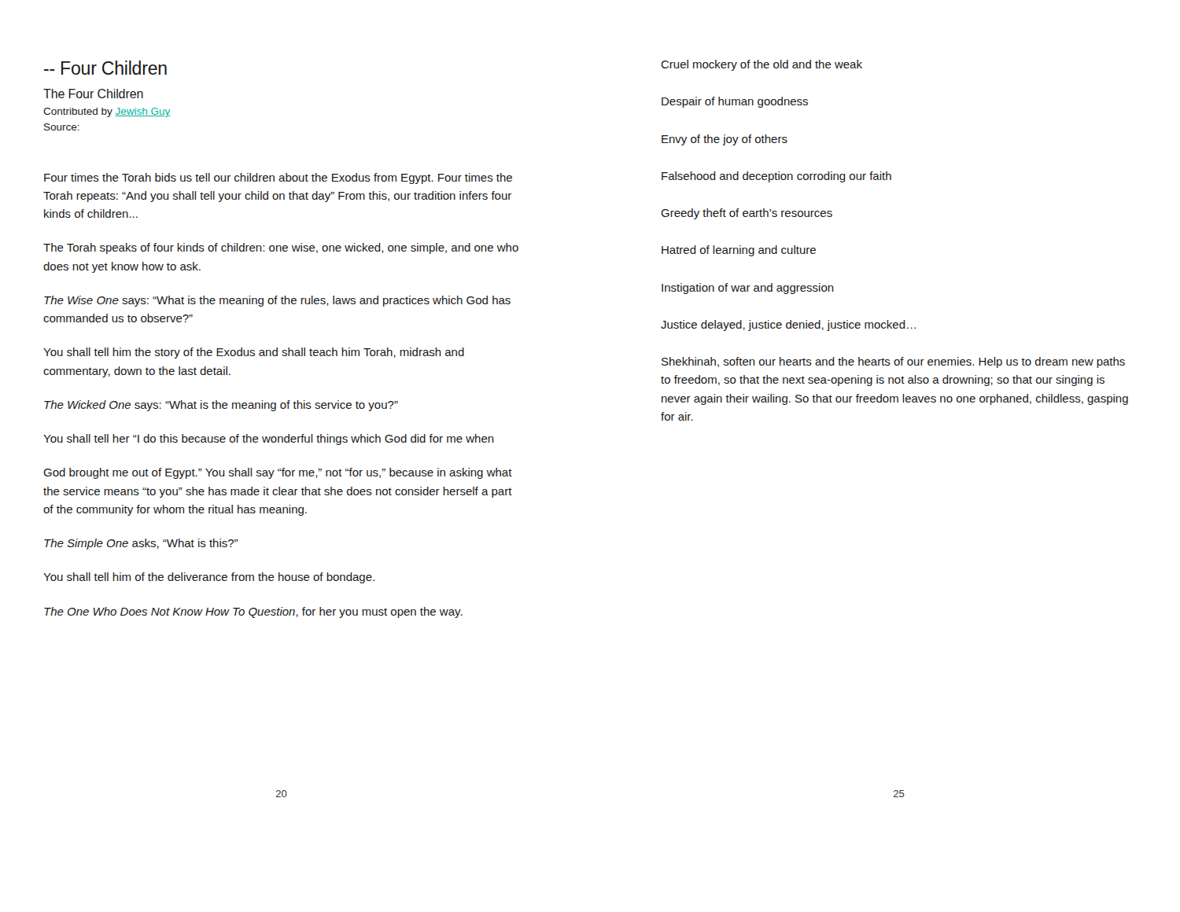-- Four Children
The Four Children
Contributed by Jewish Guy
Source:
Four times the Torah bids us tell our children about the Exodus from Egypt. Four times the Torah repeats: “And you shall tell your child on that day” From this, our tradition infers four kinds of children...
The Torah speaks of four kinds of children: one wise, one wicked, one simple, and one who does not yet know how to ask.
The Wise One says: “What is the meaning of the rules, laws and practices which God has commanded us to observe?”
You shall tell him the story of the Exodus and shall teach him Torah, midrash and commentary, down to the last detail.
The Wicked One says: “What is the meaning of this service to you?”
You shall tell her “I do this because of the wonderful things which God did for me when
God brought me out of Egypt.” You shall say “for me,” not “for us,” because in asking what the service means “to you” she has made it clear that she does not consider herself a part of the community for whom the ritual has meaning.
The Simple One asks, “What is this?”
You shall tell him of the deliverance from the house of bondage.
The One Who Does Not Know How To Question, for her you must open the way.
20
Cruel mockery of the old and the weak
Despair of human goodness
Envy of the joy of others
Falsehood and deception corroding our faith
Greedy theft of earth’s resources
Hatred of learning and culture
Instigation of war and aggression
Justice delayed, justice denied, justice mocked…
Shekhinah, soften our hearts and the hearts of our enemies. Help us to dream new paths to freedom, so that the next sea-opening is not also a drowning; so that our singing is never again their wailing. So that our freedom leaves no one orphaned, childless, gasping for air.
25